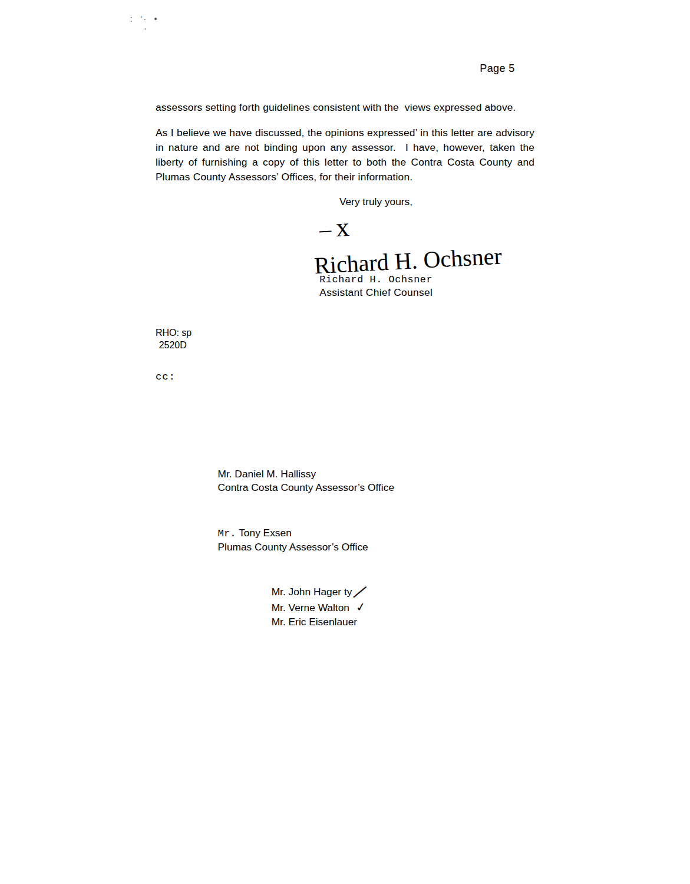: ‘· •
·
Page 5
assessors setting forth guidelines consistent with the views expressed above.
As I believe we have discussed, the opinions expressed’ in this letter are advisory in nature and are not binding upon any assessor. I have, however, taken the liberty of furnishing a copy of this letter to both the Contra Costa County and Plumas County Assessors’ Offices, for their information.
Very truly yours,
– x  
Richard H. Ochsner
Richard H. Ochsner
Assistant Chief Counsel
RHO: sp
2520D
cc:
Mr. Daniel M. Hallissy
Contra Costa County Assessor’s Office
Mr. Tony Exsen
Plumas County Assessor’s Office
∕
Mr. John Hager ty
Mr. Verne Walton ✓
Mr. Eric Eisenlauer